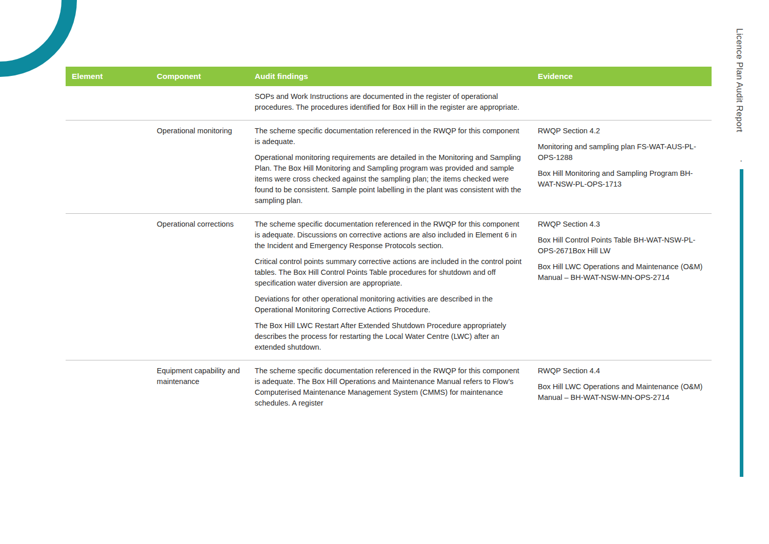18
Licence Plan Audit Report
.
| Element | Component | Audit findings | Evidence |
| --- | --- | --- | --- |
| | | SOPs and Work Instructions are documented in the register of operational procedures. The procedures identified for Box Hill in the register are appropriate. | |
| | Operational monitoring | The scheme specific documentation referenced in the RWQP for this component is adequate. Operational monitoring requirements are detailed in the Monitoring and Sampling Plan. The Box Hill Monitoring and Sampling program was provided and sample items were cross checked against the sampling plan; the items checked were found to be consistent. Sample point labelling in the plant was consistent with the sampling plan. | RWQP Section 4.2 Monitoring and sampling plan FS-WAT-AUS-PL-OPS-1288 Box Hill Monitoring and Sampling Program BH-WAT-NSW-PL-OPS-1713 |
| | Operational corrections | The scheme specific documentation referenced in the RWQP for this component is adequate. Discussions on corrective actions are also included in Element 6 in the Incident and Emergency Response Protocols section. Critical control points summary corrective actions are included in the control point tables. The Box Hill Control Points Table procedures for shutdown and off specification water diversion are appropriate. Deviations for other operational monitoring activities are described in the Operational Monitoring Corrective Actions Procedure. The Box Hill LWC Restart After Extended Shutdown Procedure appropriately describes the process for restarting the Local Water Centre (LWC) after an extended shutdown. | RWQP Section 4.3 Box Hill Control Points Table BH-WAT-NSW-PL-OPS-2671Box Hill LW Box Hill LWC Operations and Maintenance (O&M) Manual – BH-WAT-NSW-MN-OPS-2714 |
| | Equipment capability and maintenance | The scheme specific documentation referenced in the RWQP for this component is adequate. The Box Hill Operations and Maintenance Manual refers to Flow’s Computerised Maintenance Management System (CMMS) for maintenance schedules. A register | RWQP Section 4.4 Box Hill LWC Operations and Maintenance (O&M) Manual – BH-WAT-NSW-MN-OPS-2714 |